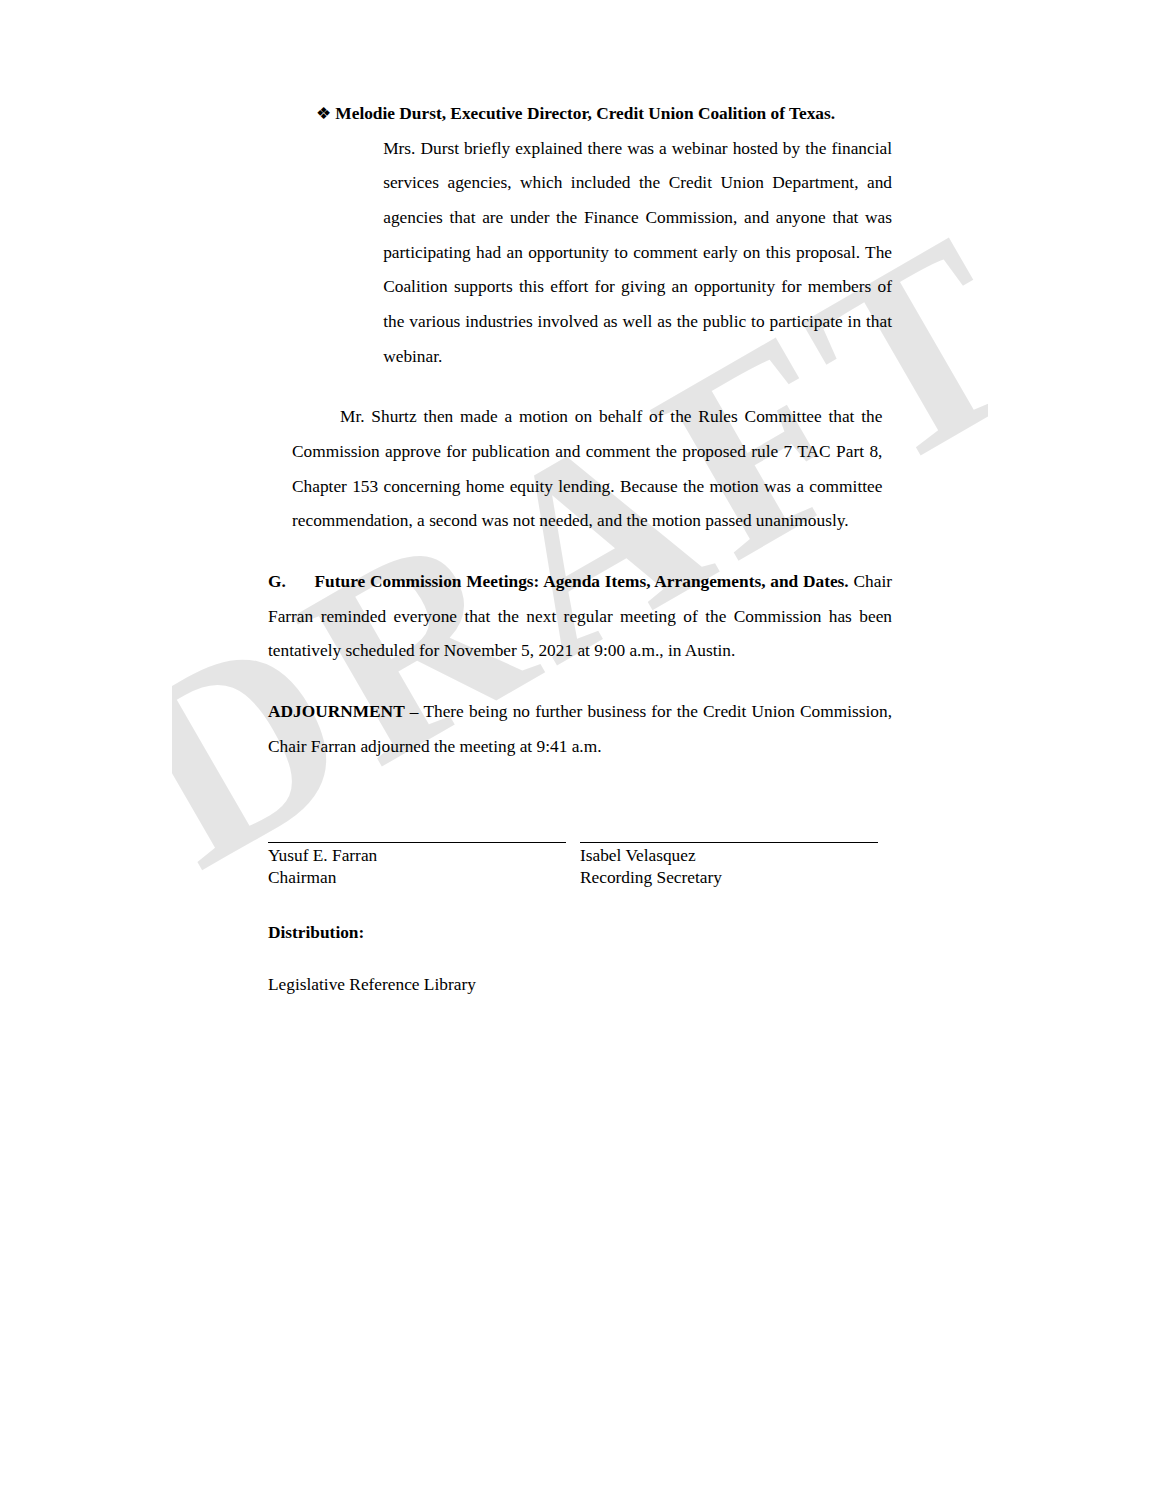DRAFT
❖ Melodie Durst, Executive Director, Credit Union Coalition of Texas. Mrs. Durst briefly explained there was a webinar hosted by the financial services agencies, which included the Credit Union Department, and agencies that are under the Finance Commission, and anyone that was participating had an opportunity to comment early on this proposal. The Coalition supports this effort for giving an opportunity for members of the various industries involved as well as the public to participate in that webinar.
Mr. Shurtz then made a motion on behalf of the Rules Committee that the Commission approve for publication and comment the proposed rule 7 TAC Part 8, Chapter 153 concerning home equity lending. Because the motion was a committee recommendation, a second was not needed, and the motion passed unanimously.
G. Future Commission Meetings: Agenda Items, Arrangements, and Dates. Chair Farran reminded everyone that the next regular meeting of the Commission has been tentatively scheduled for November 5, 2021 at 9:00 a.m., in Austin.
ADJOURNMENT – There being no further business for the Credit Union Commission, Chair Farran adjourned the meeting at 9:41 a.m.
| Yusuf E. Farran Chairman | Isabel Velasquez Recording Secretary |
Distribution:
Legislative Reference Library